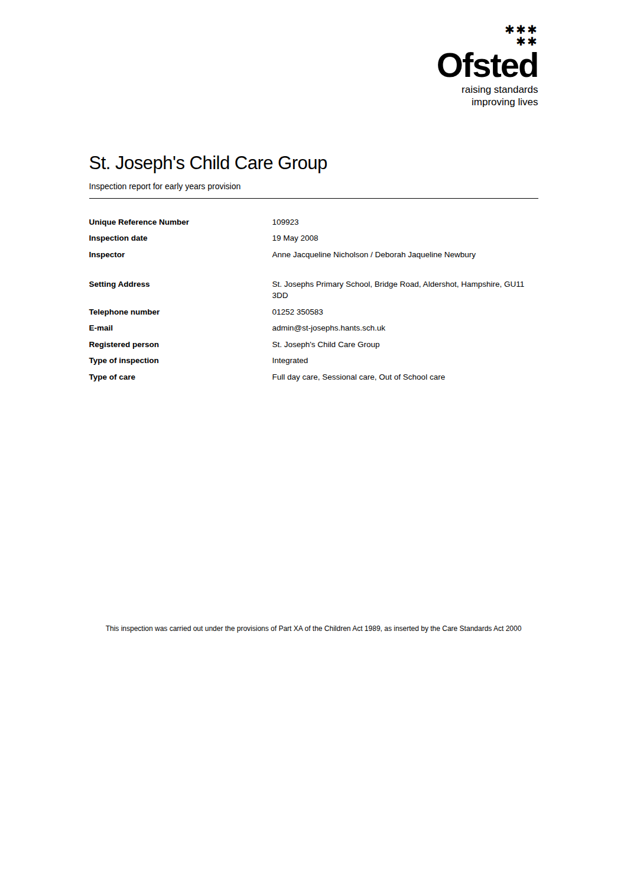✱✱✱
✱✱
Ofsted
raising standards
improving lives
St. Joseph's Child Care Group
Inspection report for early years provision
| Unique Reference Number | 109923 |
| Inspection date | 19 May 2008 |
| Inspector | Anne Jacqueline Nicholson / Deborah Jaqueline Newbury |
| Setting Address | St. Josephs Primary School, Bridge Road, Aldershot, Hampshire, GU11 3DD |
| Telephone number | 01252 350583 |
| E-mail | admin@st-josephs.hants.sch.uk |
| Registered person | St. Joseph's Child Care Group |
| Type of inspection | Integrated |
| Type of care | Full day care, Sessional care, Out of School care |
This inspection was carried out under the provisions of Part XA of the Children Act 1989, as inserted by the Care Standards Act 2000